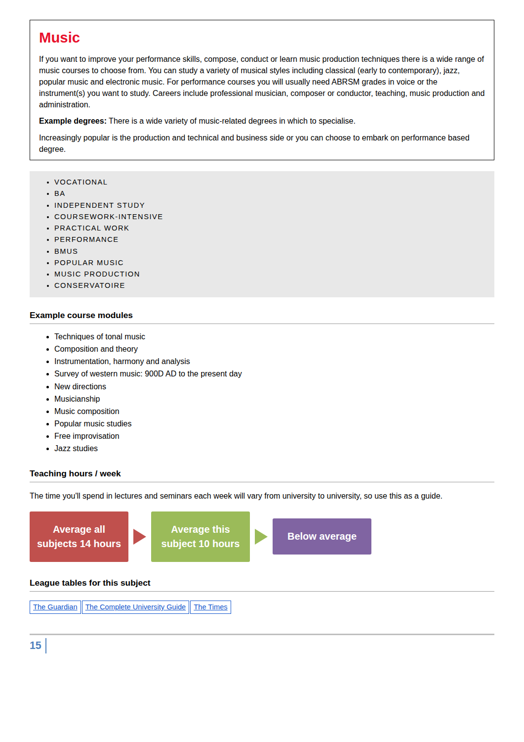Music
If you want to improve your performance skills, compose, conduct or learn music production techniques there is a wide range of music courses to choose from. You can study a variety of musical styles including classical (early to contemporary), jazz, popular music and electronic music. For performance courses you will usually need ABRSM grades in voice or the instrument(s) you want to study. Careers include professional musician, composer or conductor, teaching, music production and administration.
Example degrees: There is a wide variety of music-related degrees in which to specialise.
Increasingly popular is the production and technical and business side or you can choose to embark on performance based degree.
VOCATIONAL
BA
INDEPENDENT STUDY
COURSEWORK-INTENSIVE
PRACTICAL WORK
PERFORMANCE
BMUS
POPULAR MUSIC
MUSIC PRODUCTION
CONSERVATOIRE
Example course modules
Techniques of tonal music
Composition and theory
Instrumentation, harmony and analysis
Survey of western music: 900D AD to the present day
New directions
Musicianship
Music composition
Popular music studies
Free improvisation
Jazz studies
Teaching hours / week
The time you'll spend in lectures and seminars each week will vary from university to university, so use this as a guide.
Average all subjects 14 hours
Average this subject 10 hours
Below average
League tables for this subject
The Guardian The Complete University Guide The Times
15